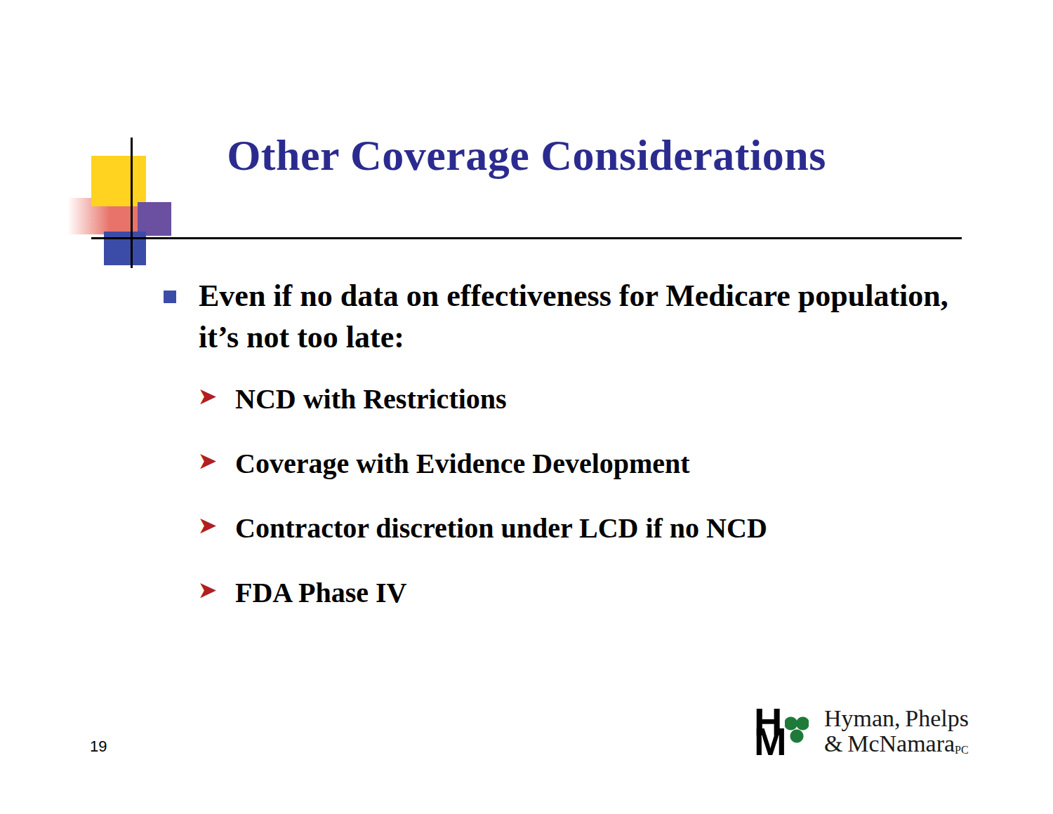Other Coverage Considerations
Even if no data on effectiveness for Medicare population, it’s not too late:
NCD with Restrictions
Coverage with Evidence Development
Contractor discretion under LCD if no NCD
FDA Phase IV
19
H M
Hyman, Phelps
& McNamaraPC